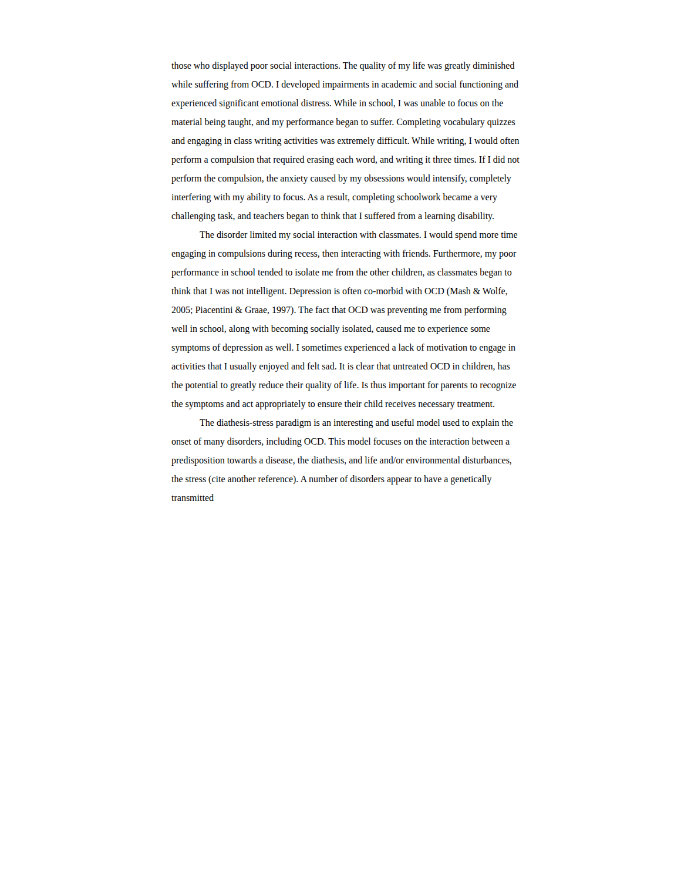those who displayed poor social interactions. The quality of my life was greatly diminished while suffering from OCD. I developed impairments in academic and social functioning and experienced significant emotional distress. While in school, I was unable to focus on the material being taught, and my performance began to suffer. Completing vocabulary quizzes and engaging in class writing activities was extremely difficult. While writing, I would often perform a compulsion that required erasing each word, and writing it three times. If I did not perform the compulsion, the anxiety caused by my obsessions would intensify, completely interfering with my ability to focus. As a result, completing schoolwork became a very challenging task, and teachers began to think that I suffered from a learning disability.
The disorder limited my social interaction with classmates. I would spend more time engaging in compulsions during recess, then interacting with friends. Furthermore, my poor performance in school tended to isolate me from the other children, as classmates began to think that I was not intelligent. Depression is often co-morbid with OCD (Mash & Wolfe, 2005; Piacentini & Graae, 1997). The fact that OCD was preventing me from performing well in school, along with becoming socially isolated, caused me to experience some symptoms of depression as well. I sometimes experienced a lack of motivation to engage in activities that I usually enjoyed and felt sad. It is clear that untreated OCD in children, has the potential to greatly reduce their quality of life. Is thus important for parents to recognize the symptoms and act appropriately to ensure their child receives necessary treatment.
The diathesis-stress paradigm is an interesting and useful model used to explain the onset of many disorders, including OCD. This model focuses on the interaction between a predisposition towards a disease, the diathesis, and life and/or environmental disturbances, the stress (cite another reference). A number of disorders appear to have a genetically transmitted